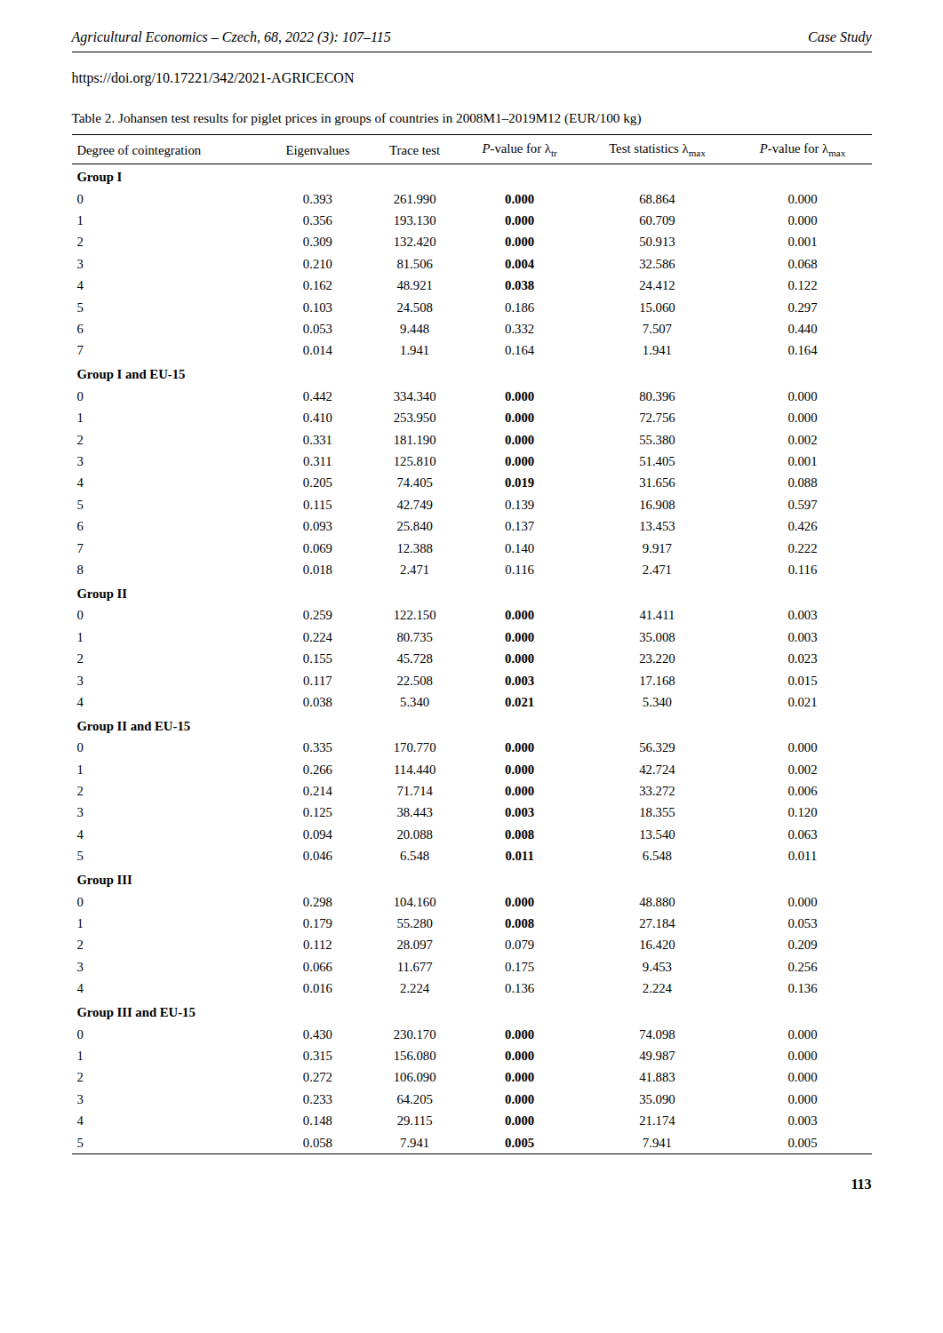Agricultural Economics – Czech, 68, 2022 (3): 107–115
Case Study
https://doi.org/10.17221/342/2021-AGRICECON
Table 2. Johansen test results for piglet prices in groups of countries in 2008M1–2019M12 (EUR/100 kg)
| Degree of cointegration | Eigenvalues | Trace test | P -value for λ tr | Test statistics λ max | P -value for λ max |
| --- | --- | --- | --- | --- | --- |
| Group I |
| 0 | 0.393 | 261.990 | 0.000 | 68.864 | 0.000 |
| 1 | 0.356 | 193.130 | 0.000 | 60.709 | 0.000 |
| 2 | 0.309 | 132.420 | 0.000 | 50.913 | 0.001 |
| 3 | 0.210 | 81.506 | 0.004 | 32.586 | 0.068 |
| 4 | 0.162 | 48.921 | 0.038 | 24.412 | 0.122 |
| 5 | 0.103 | 24.508 | 0.186 | 15.060 | 0.297 |
| 6 | 0.053 | 9.448 | 0.332 | 7.507 | 0.440 |
| 7 | 0.014 | 1.941 | 0.164 | 1.941 | 0.164 |
| Group I and EU-15 |
| 0 | 0.442 | 334.340 | 0.000 | 80.396 | 0.000 |
| 1 | 0.410 | 253.950 | 0.000 | 72.756 | 0.000 |
| 2 | 0.331 | 181.190 | 0.000 | 55.380 | 0.002 |
| 3 | 0.311 | 125.810 | 0.000 | 51.405 | 0.001 |
| 4 | 0.205 | 74.405 | 0.019 | 31.656 | 0.088 |
| 5 | 0.115 | 42.749 | 0.139 | 16.908 | 0.597 |
| 6 | 0.093 | 25.840 | 0.137 | 13.453 | 0.426 |
| 7 | 0.069 | 12.388 | 0.140 | 9.917 | 0.222 |
| 8 | 0.018 | 2.471 | 0.116 | 2.471 | 0.116 |
| Group II |
| 0 | 0.259 | 122.150 | 0.000 | 41.411 | 0.003 |
| 1 | 0.224 | 80.735 | 0.000 | 35.008 | 0.003 |
| 2 | 0.155 | 45.728 | 0.000 | 23.220 | 0.023 |
| 3 | 0.117 | 22.508 | 0.003 | 17.168 | 0.015 |
| 4 | 0.038 | 5.340 | 0.021 | 5.340 | 0.021 |
| Group II and EU-15 |
| 0 | 0.335 | 170.770 | 0.000 | 56.329 | 0.000 |
| 1 | 0.266 | 114.440 | 0.000 | 42.724 | 0.002 |
| 2 | 0.214 | 71.714 | 0.000 | 33.272 | 0.006 |
| 3 | 0.125 | 38.443 | 0.003 | 18.355 | 0.120 |
| 4 | 0.094 | 20.088 | 0.008 | 13.540 | 0.063 |
| 5 | 0.046 | 6.548 | 0.011 | 6.548 | 0.011 |
| Group III |
| 0 | 0.298 | 104.160 | 0.000 | 48.880 | 0.000 |
| 1 | 0.179 | 55.280 | 0.008 | 27.184 | 0.053 |
| 2 | 0.112 | 28.097 | 0.079 | 16.420 | 0.209 |
| 3 | 0.066 | 11.677 | 0.175 | 9.453 | 0.256 |
| 4 | 0.016 | 2.224 | 0.136 | 2.224 | 0.136 |
| Group III and EU-15 |
| 0 | 0.430 | 230.170 | 0.000 | 74.098 | 0.000 |
| 1 | 0.315 | 156.080 | 0.000 | 49.987 | 0.000 |
| 2 | 0.272 | 106.090 | 0.000 | 41.883 | 0.000 |
| 3 | 0.233 | 64.205 | 0.000 | 35.090 | 0.000 |
| 4 | 0.148 | 29.115 | 0.000 | 21.174 | 0.003 |
| 5 | 0.058 | 7.941 | 0.005 | 7.941 | 0.005 |
113